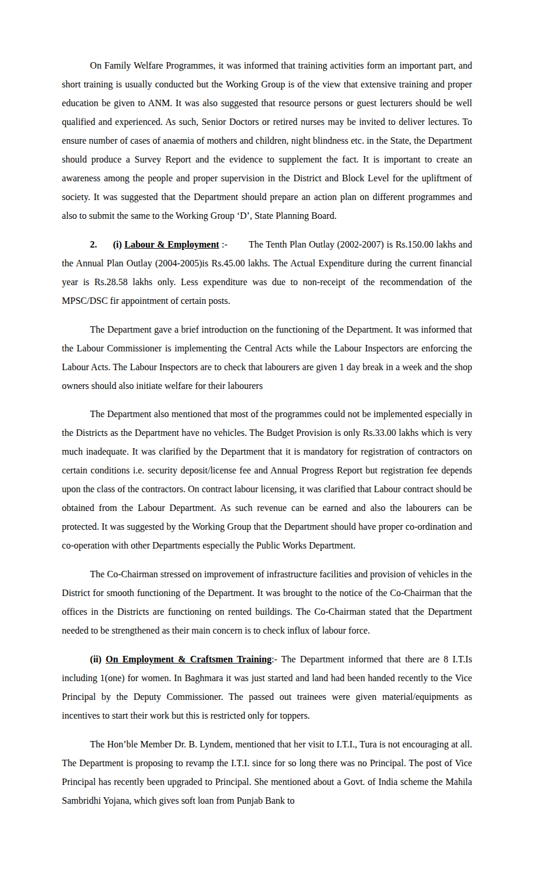On Family Welfare Programmes, it was informed that training activities form an important part, and short training is usually conducted but the Working Group is of the view that extensive training and proper education be given to ANM. It was also suggested that resource persons or guest lecturers should be well qualified and experienced. As such, Senior Doctors or retired nurses may be invited to deliver lectures. To ensure number of cases of anaemia of mothers and children, night blindness etc. in the State, the Department should produce a Survey Report and the evidence to supplement the fact. It is important to create an awareness among the people and proper supervision in the District and Block Level for the upliftment of society. It was suggested that the Department should prepare an action plan on different programmes and also to submit the same to the Working Group ‘D’, State Planning Board.
2. (i) Labour & Employment :- The Tenth Plan Outlay (2002-2007) is Rs.150.00 lakhs and the Annual Plan Outlay (2004-2005)is Rs.45.00 lakhs. The Actual Expenditure during the current financial year is Rs.28.58 lakhs only. Less expenditure was due to non-receipt of the recommendation of the MPSC/DSC fir appointment of certain posts.
The Department gave a brief introduction on the functioning of the Department. It was informed that the Labour Commissioner is implementing the Central Acts while the Labour Inspectors are enforcing the Labour Acts. The Labour Inspectors are to check that labourers are given 1 day break in a week and the shop owners should also initiate welfare for their labourers
The Department also mentioned that most of the programmes could not be implemented especially in the Districts as the Department have no vehicles. The Budget Provision is only Rs.33.00 lakhs which is very much inadequate. It was clarified by the Department that it is mandatory for registration of contractors on certain conditions i.e. security deposit/license fee and Annual Progress Report but registration fee depends upon the class of the contractors. On contract labour licensing, it was clarified that Labour contract should be obtained from the Labour Department. As such revenue can be earned and also the labourers can be protected. It was suggested by the Working Group that the Department should have proper co-ordination and co-operation with other Departments especially the Public Works Department.
The Co-Chairman stressed on improvement of infrastructure facilities and provision of vehicles in the District for smooth functioning of the Department. It was brought to the notice of the Co-Chairman that the offices in the Districts are functioning on rented buildings. The Co-Chairman stated that the Department needed to be strengthened as their main concern is to check influx of labour force.
(ii) On Employment & Craftsmen Training:- The Department informed that there are 8 I.T.Is including 1(one) for women. In Baghmara it was just started and land had been handed recently to the Vice Principal by the Deputy Commissioner. The passed out trainees were given material/equipments as incentives to start their work but this is restricted only for toppers.
The Hon’ble Member Dr. B. Lyndem, mentioned that her visit to I.T.I., Tura is not encouraging at all. The Department is proposing to revamp the I.T.I. since for so long there was no Principal. The post of Vice Principal has recently been upgraded to Principal. She mentioned about a Govt. of India scheme the Mahila Sambridhi Yojana, which gives soft loan from Punjab Bank to